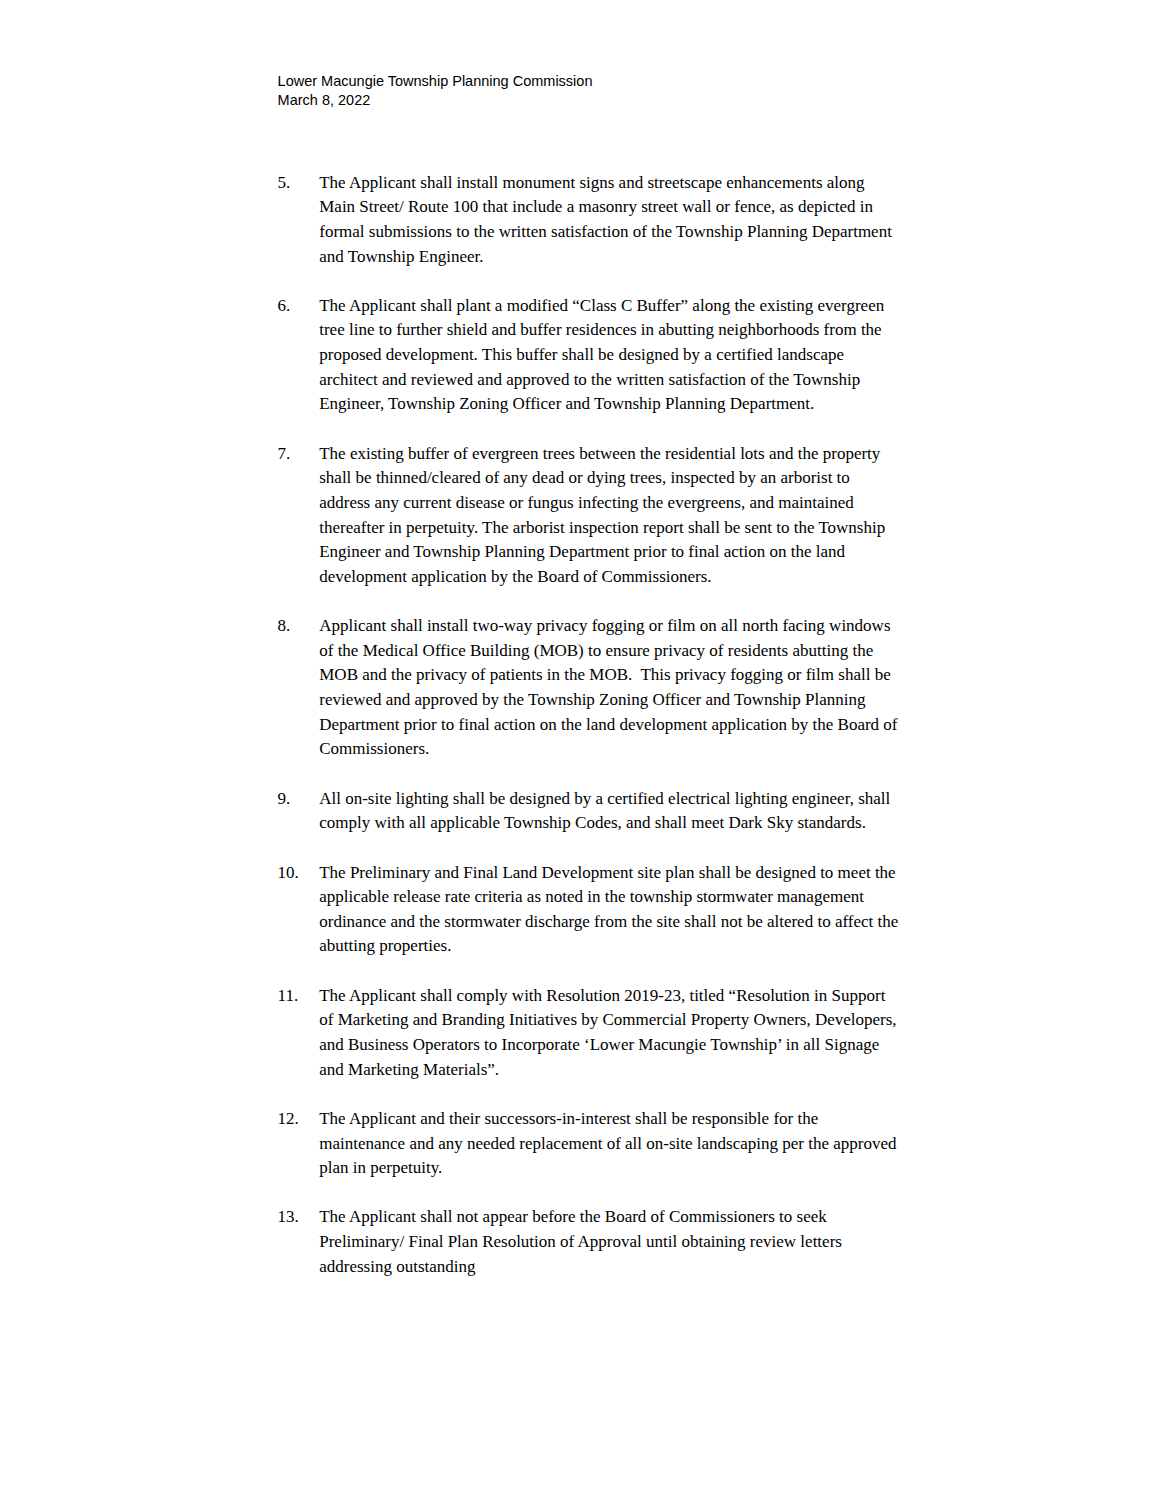Lower Macungie Township Planning Commission
March 8, 2022
5. The Applicant shall install monument signs and streetscape enhancements along Main Street/ Route 100 that include a masonry street wall or fence, as depicted in formal submissions to the written satisfaction of the Township Planning Department and Township Engineer.
6. The Applicant shall plant a modified “Class C Buffer” along the existing evergreen tree line to further shield and buffer residences in abutting neighborhoods from the proposed development. This buffer shall be designed by a certified landscape architect and reviewed and approved to the written satisfaction of the Township Engineer, Township Zoning Officer and Township Planning Department.
7. The existing buffer of evergreen trees between the residential lots and the property shall be thinned/cleared of any dead or dying trees, inspected by an arborist to address any current disease or fungus infecting the evergreens, and maintained thereafter in perpetuity. The arborist inspection report shall be sent to the Township Engineer and Township Planning Department prior to final action on the land development application by the Board of Commissioners.
8. Applicant shall install two-way privacy fogging or film on all north facing windows of the Medical Office Building (MOB) to ensure privacy of residents abutting the MOB and the privacy of patients in the MOB. This privacy fogging or film shall be reviewed and approved by the Township Zoning Officer and Township Planning Department prior to final action on the land development application by the Board of Commissioners.
9. All on-site lighting shall be designed by a certified electrical lighting engineer, shall comply with all applicable Township Codes, and shall meet Dark Sky standards.
10. The Preliminary and Final Land Development site plan shall be designed to meet the applicable release rate criteria as noted in the township stormwater management ordinance and the stormwater discharge from the site shall not be altered to affect the abutting properties.
11. The Applicant shall comply with Resolution 2019-23, titled “Resolution in Support of Marketing and Branding Initiatives by Commercial Property Owners, Developers, and Business Operators to Incorporate ‘Lower Macungie Township’ in all Signage and Marketing Materials”.
12. The Applicant and their successors-in-interest shall be responsible for the maintenance and any needed replacement of all on-site landscaping per the approved plan in perpetuity.
13. The Applicant shall not appear before the Board of Commissioners to seek Preliminary/ Final Plan Resolution of Approval until obtaining review letters addressing outstanding